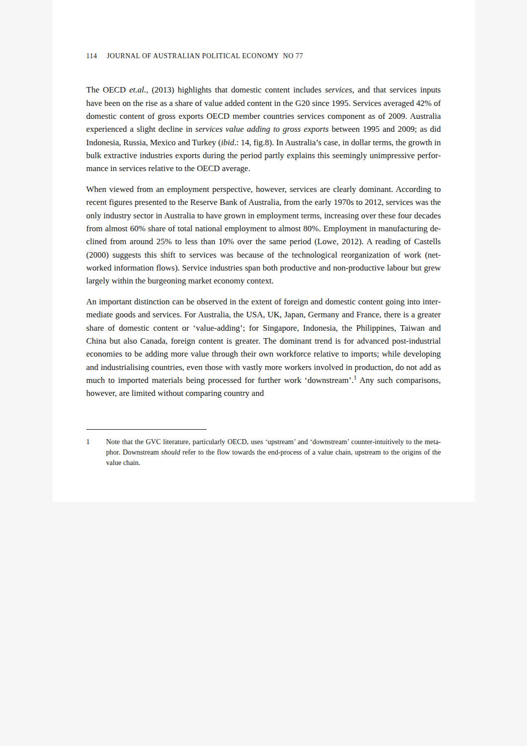114 Journal of Australian Political Economy No 77
The OECD et.al., (2013) highlights that domestic content includes services, and that services inputs have been on the rise as a share of value added content in the G20 since 1995. Services averaged 42% of domestic content of gross exports OECD member countries services component as of 2009. Australia experienced a slight decline in services value adding to gross exports between 1995 and 2009; as did Indonesia, Russia, Mexico and Turkey (ibid.: 14, fig.8). In Australia’s case, in dollar terms, the growth in bulk extractive industries exports during the period partly explains this seemingly unimpressive performance in services relative to the OECD average.
When viewed from an employment perspective, however, services are clearly dominant. According to recent figures presented to the Reserve Bank of Australia, from the early 1970s to 2012, services was the only industry sector in Australia to have grown in employment terms, increasing over these four decades from almost 60% share of total national employment to almost 80%. Employment in manufacturing declined from around 25% to less than 10% over the same period (Lowe, 2012). A reading of Castells (2000) suggests this shift to services was because of the technological reorganization of work (networked information flows). Service industries span both productive and non-productive labour but grew largely within the burgeoning market economy context.
An important distinction can be observed in the extent of foreign and domestic content going into intermediate goods and services. For Australia, the USA, UK, Japan, Germany and France, there is a greater share of domestic content or ‘value-adding’; for Singapore, Indonesia, the Philippines, Taiwan and China but also Canada, foreign content is greater. The dominant trend is for advanced post-industrial economies to be adding more value through their own workforce relative to imports; while developing and industrialising countries, even those with vastly more workers involved in production, do not add as much to imported materials being processed for further work ‘downstream’.1 Any such comparisons, however, are limited without comparing country and
1 Note that the GVC literature, particularly OECD, uses ‘upstream’ and ‘downstream’ counter-intuitively to the metaphor. Downstream should refer to the flow towards the end-process of a value chain, upstream to the origins of the value chain.